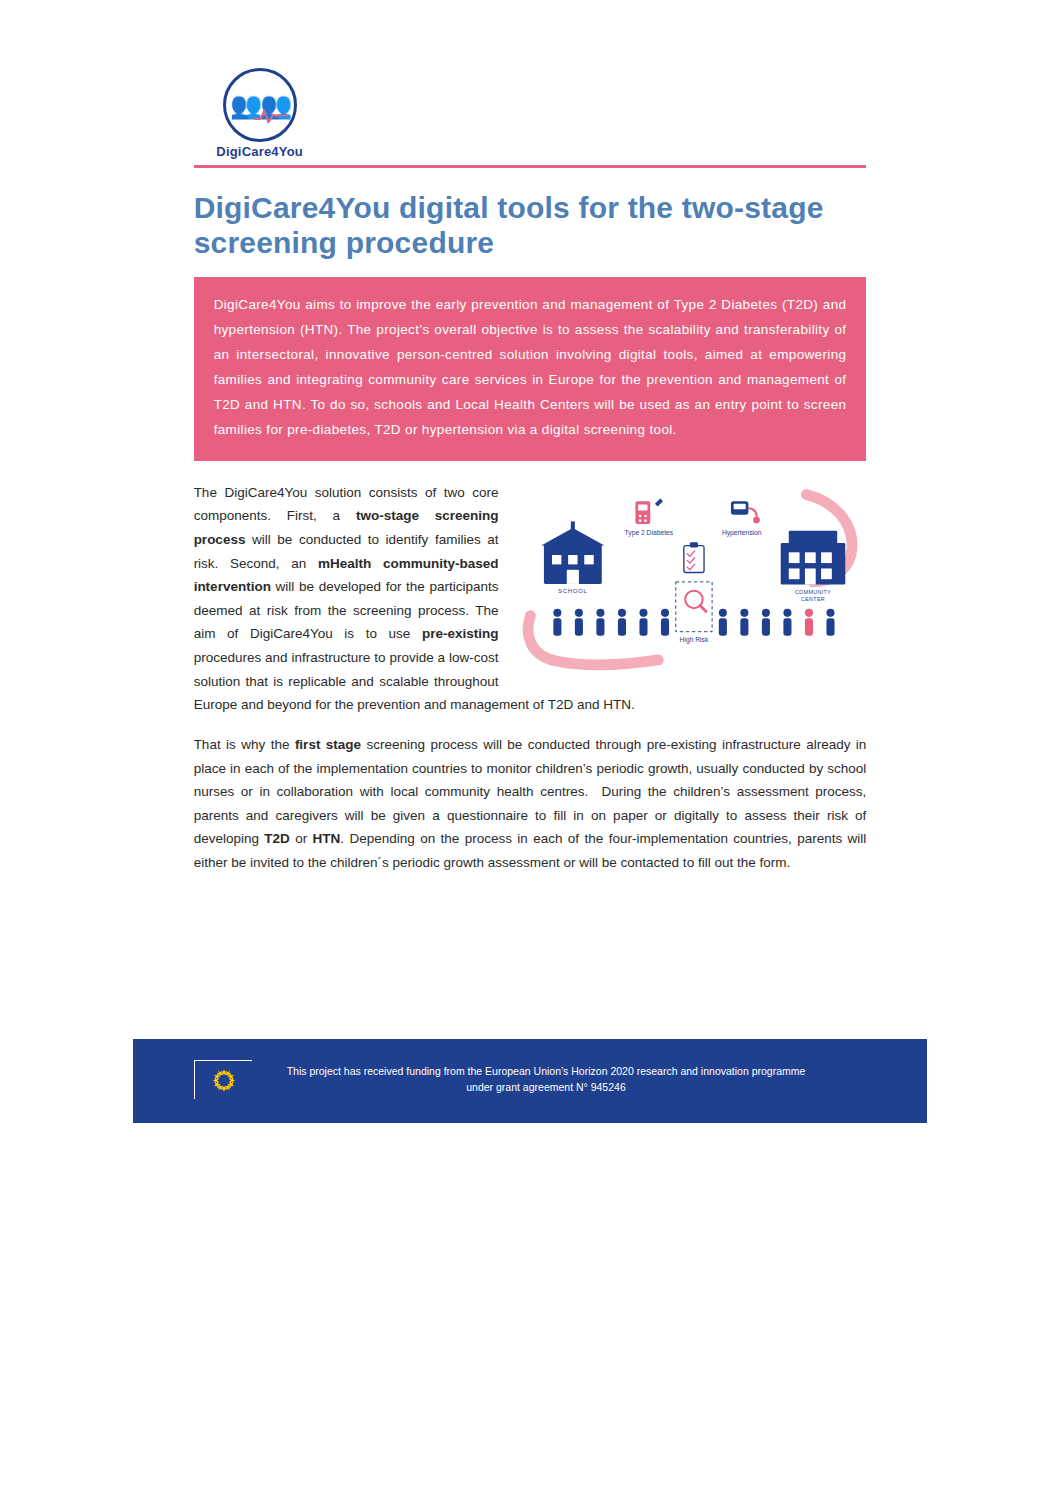👥👥
DigiCare4You
DigiCare4You digital tools for the two-stage
screening procedure
DigiCare4You aims to improve the early prevention and management of Type 2 Diabetes (T2D) and hypertension (HTN). The project’s overall objective is to assess the scalability and transferability of an intersectoral, innovative person-centred solution involving digital tools, aimed at empowering families and integrating community care services in Europe for the prevention and management of T2D and HTN. To do so, schools and Local Health Centers will be used as an entry point to screen families for pre-diabetes, T2D or hypertension via a digital screening tool.
SCHOOL COMMUNITY CENTER Type 2 Diabetes Hypertension High Risk
The DigiCare4You solution consists of two core components. First, a two-stage screening process will be conducted to identify families at risk. Second, an mHealth community-based intervention will be developed for the participants deemed at risk from the screening process. The aim of DigiCare4You is to use pre-existing procedures and infrastructure to provide a low-cost solution that is replicable and scalable throughout Europe and beyond for the prevention and management of T2D and HTN.
That is why the first stage screening process will be conducted through pre-existing infrastructure already in place in each of the implementation countries to monitor children’s periodic growth, usually conducted by school nurses or in collaboration with local community health centres. During the children’s assessment process, parents and caregivers will be given a questionnaire to fill in on paper or digitally to assess their risk of developing T2D or HTN. Depending on the process in each of the four-implementation countries, parents will either be invited to the children´s periodic growth assessment or will be contacted to fill out the form.
This project has received funding from the European Union’s Horizon 2020 research and innovation programme
under grant agreement N° 945246